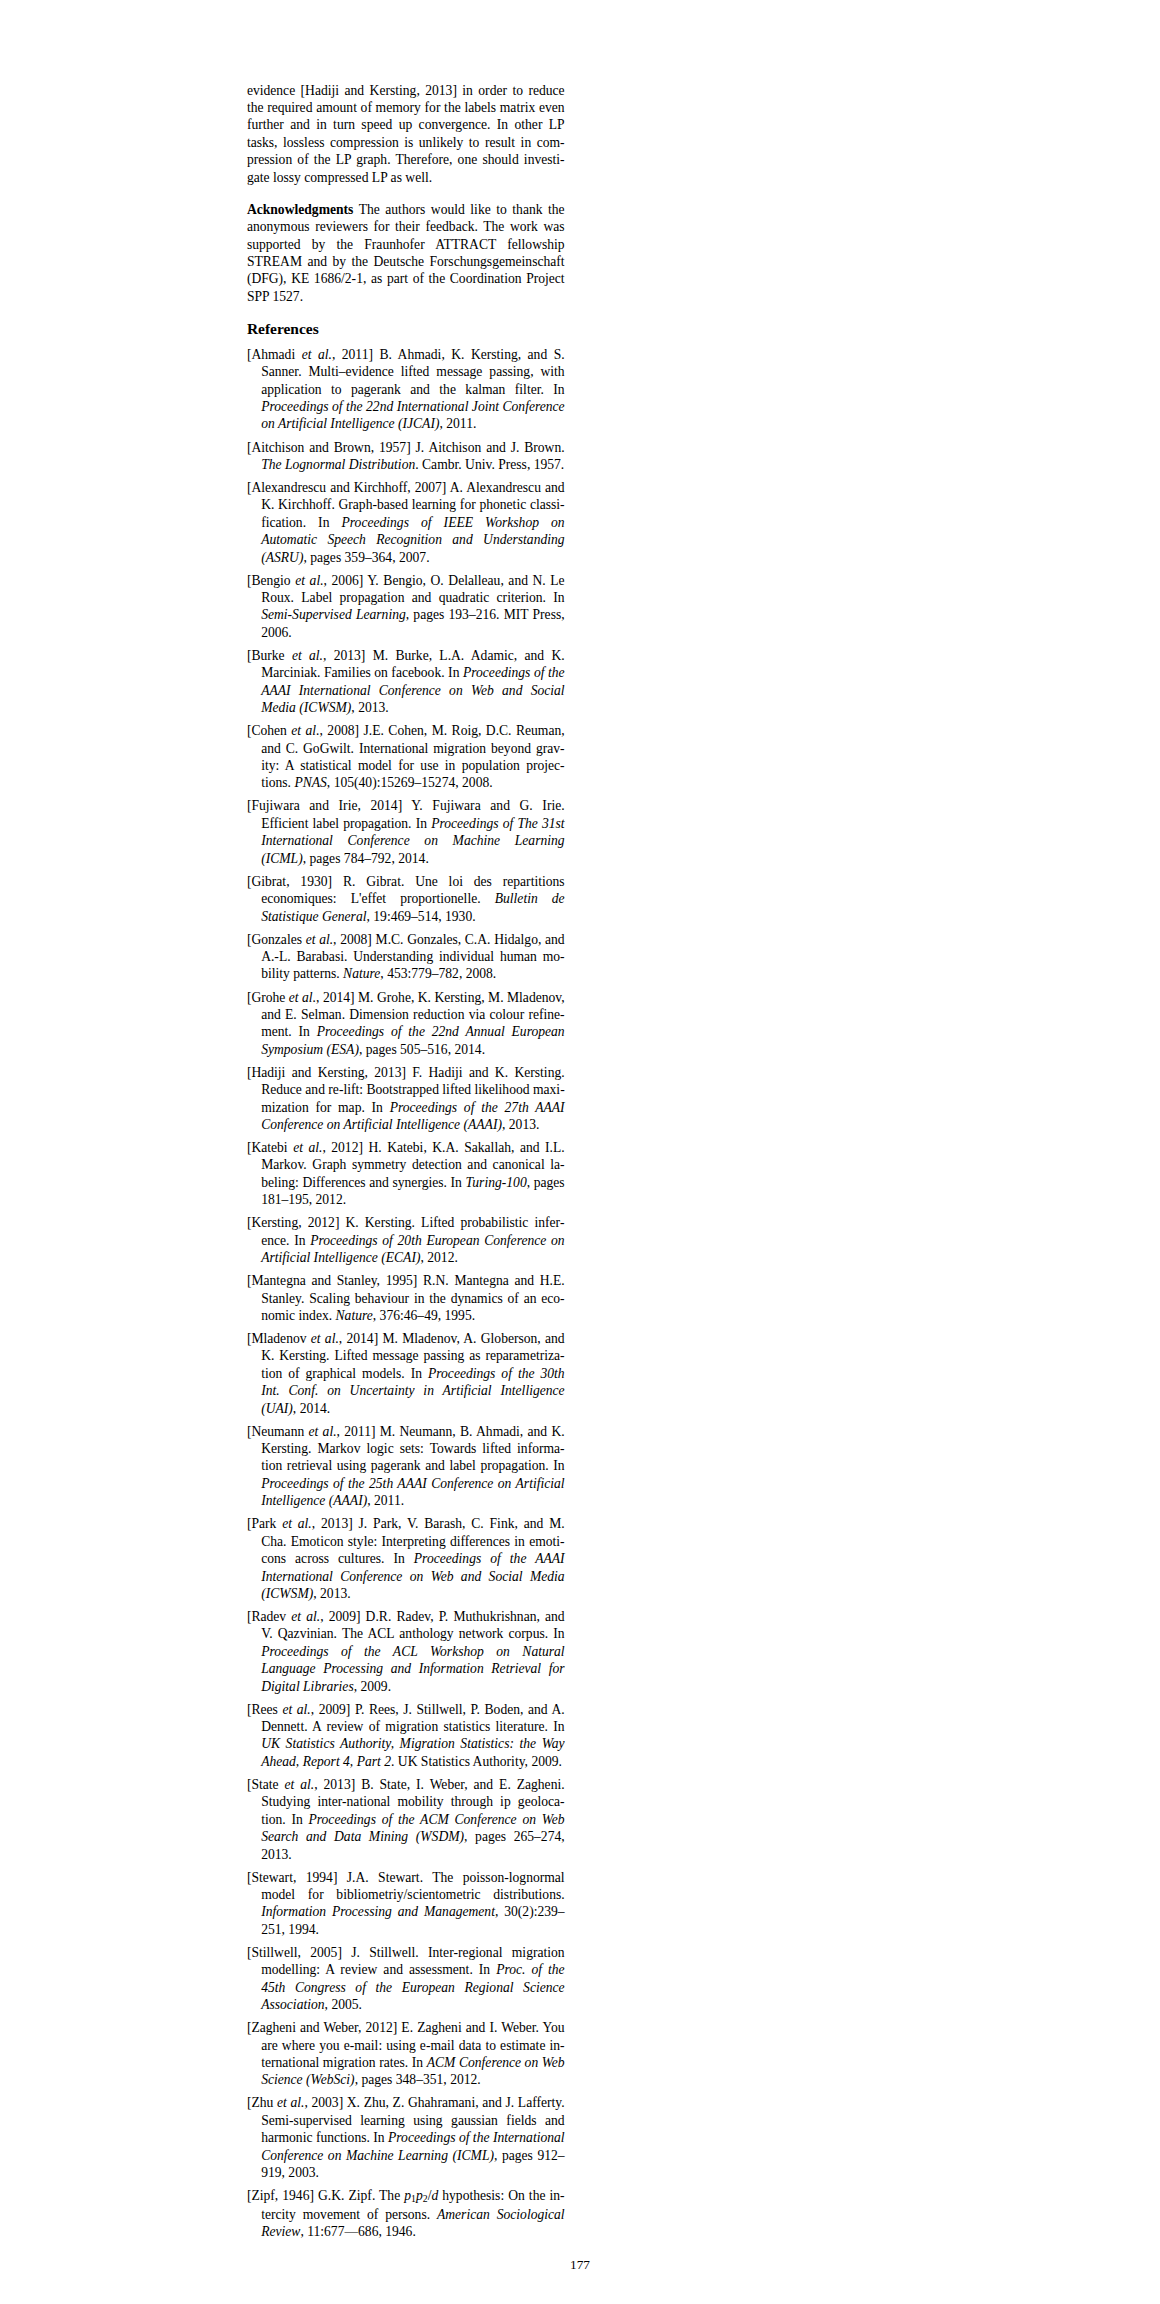evidence [Hadiji and Kersting, 2013] in order to reduce the required amount of memory for the labels matrix even further and in turn speed up convergence. In other LP tasks, lossless compression is unlikely to result in compression of the LP graph. Therefore, one should investigate lossy compressed LP as well.
Acknowledgments The authors would like to thank the anonymous reviewers for their feedback. The work was supported by the Fraunhofer ATTRACT fellowship STREAM and by the Deutsche Forschungsgemeinschaft (DFG), KE 1686/2-1, as part of the Coordination Project SPP 1527.
References
[Ahmadi et al., 2011] B. Ahmadi, K. Kersting, and S. Sanner. Multi–evidence lifted message passing, with application to pagerank and the kalman filter. In Proceedings of the 22nd International Joint Conference on Artificial Intelligence (IJCAI), 2011.
[Aitchison and Brown, 1957] J. Aitchison and J. Brown. The Lognormal Distribution. Cambr. Univ. Press, 1957.
[Alexandrescu and Kirchhoff, 2007] A. Alexandrescu and K. Kirchhoff. Graph-based learning for phonetic classification. In Proceedings of IEEE Workshop on Automatic Speech Recognition and Understanding (ASRU), pages 359–364, 2007.
[Bengio et al., 2006] Y. Bengio, O. Delalleau, and N. Le Roux. Label propagation and quadratic criterion. In Semi-Supervised Learning, pages 193–216. MIT Press, 2006.
[Burke et al., 2013] M. Burke, L.A. Adamic, and K. Marciniak. Families on facebook. In Proceedings of the AAAI International Conference on Web and Social Media (ICWSM), 2013.
[Cohen et al., 2008] J.E. Cohen, M. Roig, D.C. Reuman, and C. GoGwilt. International migration beyond gravity: A statistical model for use in population projections. PNAS, 105(40):15269–15274, 2008.
[Fujiwara and Irie, 2014] Y. Fujiwara and G. Irie. Efficient label propagation. In Proceedings of The 31st International Conference on Machine Learning (ICML), pages 784–792, 2014.
[Gibrat, 1930] R. Gibrat. Une loi des repartitions economiques: L'effet proportionelle. Bulletin de Statistique General, 19:469–514, 1930.
[Gonzales et al., 2008] M.C. Gonzales, C.A. Hidalgo, and A.-L. Barabasi. Understanding individual human mobility patterns. Nature, 453:779–782, 2008.
[Grohe et al., 2014] M. Grohe, K. Kersting, M. Mladenov, and E. Selman. Dimension reduction via colour refinement. In Proceedings of the 22nd Annual European Symposium (ESA), pages 505–516, 2014.
[Hadiji and Kersting, 2013] F. Hadiji and K. Kersting. Reduce and re-lift: Bootstrapped lifted likelihood maximization for map. In Proceedings of the 27th AAAI Conference on Artificial Intelligence (AAAI), 2013.
[Katebi et al., 2012] H. Katebi, K.A. Sakallah, and I.L. Markov. Graph symmetry detection and canonical labeling: Differences and synergies. In Turing-100, pages 181–195, 2012.
[Kersting, 2012] K. Kersting. Lifted probabilistic inference. In Proceedings of 20th European Conference on Artificial Intelligence (ECAI), 2012.
[Mantegna and Stanley, 1995] R.N. Mantegna and H.E. Stanley. Scaling behaviour in the dynamics of an economic index. Nature, 376:46–49, 1995.
[Mladenov et al., 2014] M. Mladenov, A. Globerson, and K. Kersting. Lifted message passing as reparametrization of graphical models. In Proceedings of the 30th Int. Conf. on Uncertainty in Artificial Intelligence (UAI), 2014.
[Neumann et al., 2011] M. Neumann, B. Ahmadi, and K. Kersting. Markov logic sets: Towards lifted information retrieval using pagerank and label propagation. In Proceedings of the 25th AAAI Conference on Artificial Intelligence (AAAI), 2011.
[Park et al., 2013] J. Park, V. Barash, C. Fink, and M. Cha. Emoticon style: Interpreting differences in emoticons across cultures. In Proceedings of the AAAI International Conference on Web and Social Media (ICWSM), 2013.
[Radev et al., 2009] D.R. Radev, P. Muthukrishnan, and V. Qazvinian. The ACL anthology network corpus. In Proceedings of the ACL Workshop on Natural Language Processing and Information Retrieval for Digital Libraries, 2009.
[Rees et al., 2009] P. Rees, J. Stillwell, P. Boden, and A. Dennett. A review of migration statistics literature. In UK Statistics Authority, Migration Statistics: the Way Ahead, Report 4, Part 2. UK Statistics Authority, 2009.
[State et al., 2013] B. State, I. Weber, and E. Zagheni. Studying inter-national mobility through ip geolocation. In Proceedings of the ACM Conference on Web Search and Data Mining (WSDM), pages 265–274, 2013.
[Stewart, 1994] J.A. Stewart. The poisson-lognormal model for bibliometriy/scientometric distributions. Information Processing and Management, 30(2):239–251, 1994.
[Stillwell, 2005] J. Stillwell. Inter-regional migration modelling: A review and assessment. In Proc. of the 45th Congress of the European Regional Science Association, 2005.
[Zagheni and Weber, 2012] E. Zagheni and I. Weber. You are where you e-mail: using e-mail data to estimate international migration rates. In ACM Conference on Web Science (WebSci), pages 348–351, 2012.
[Zhu et al., 2003] X. Zhu, Z. Ghahramani, and J. Lafferty. Semi-supervised learning using gaussian fields and harmonic functions. In Proceedings of the International Conference on Machine Learning (ICML), pages 912–919, 2003.
[Zipf, 1946] G.K. Zipf. The p1p2/d hypothesis: On the intercity movement of persons. American Sociological Review, 11:677—686, 1946.
177